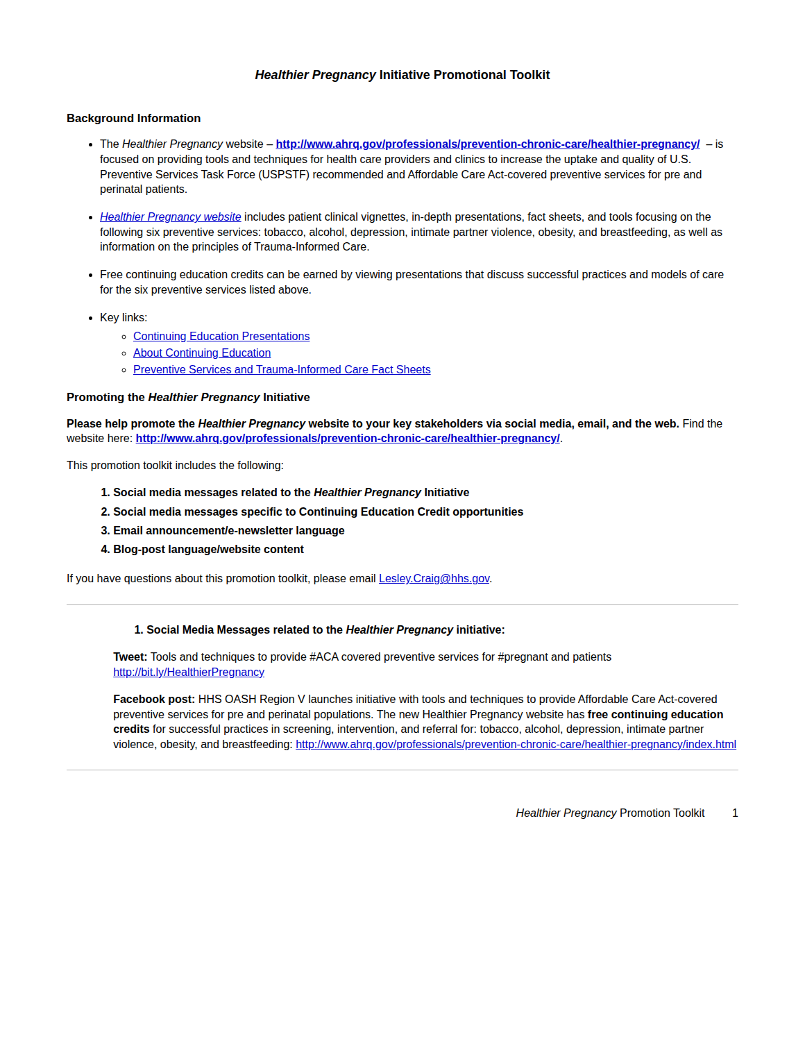Healthier Pregnancy Initiative Promotional Toolkit
Background Information
The Healthier Pregnancy website – http://www.ahrq.gov/professionals/prevention-chronic-care/healthier-pregnancy/ – is focused on providing tools and techniques for health care providers and clinics to increase the uptake and quality of U.S. Preventive Services Task Force (USPSTF) recommended and Affordable Care Act-covered preventive services for pre and perinatal patients.
Healthier Pregnancy website includes patient clinical vignettes, in-depth presentations, fact sheets, and tools focusing on the following six preventive services: tobacco, alcohol, depression, intimate partner violence, obesity, and breastfeeding, as well as information on the principles of Trauma-Informed Care.
Free continuing education credits can be earned by viewing presentations that discuss successful practices and models of care for the six preventive services listed above.
Key links:
Continuing Education Presentations
About Continuing Education
Preventive Services and Trauma-Informed Care Fact Sheets
Promoting the Healthier Pregnancy Initiative
Please help promote the Healthier Pregnancy website to your key stakeholders via social media, email, and the web. Find the website here: http://www.ahrq.gov/professionals/prevention-chronic-care/healthier-pregnancy/.
This promotion toolkit includes the following:
Social media messages related to the Healthier Pregnancy Initiative
Social media messages specific to Continuing Education Credit opportunities
Email announcement/e-newsletter language
Blog-post language/website content
If you have questions about this promotion toolkit, please email Lesley.Craig@hhs.gov.
Social Media Messages related to the Healthier Pregnancy initiative:
Tweet: Tools and techniques to provide #ACA covered preventive services for #pregnant and patients http://bit.ly/HealthierPregnancy
Facebook post: HHS OASH Region V launches initiative with tools and techniques to provide Affordable Care Act-covered preventive services for pre and perinatal populations. The new Healthier Pregnancy website has free continuing education credits for successful practices in screening, intervention, and referral for: tobacco, alcohol, depression, intimate partner violence, obesity, and breastfeeding: http://www.ahrq.gov/professionals/prevention-chronic-care/healthier-pregnancy/index.html
Healthier Pregnancy Promotion Toolkit 1